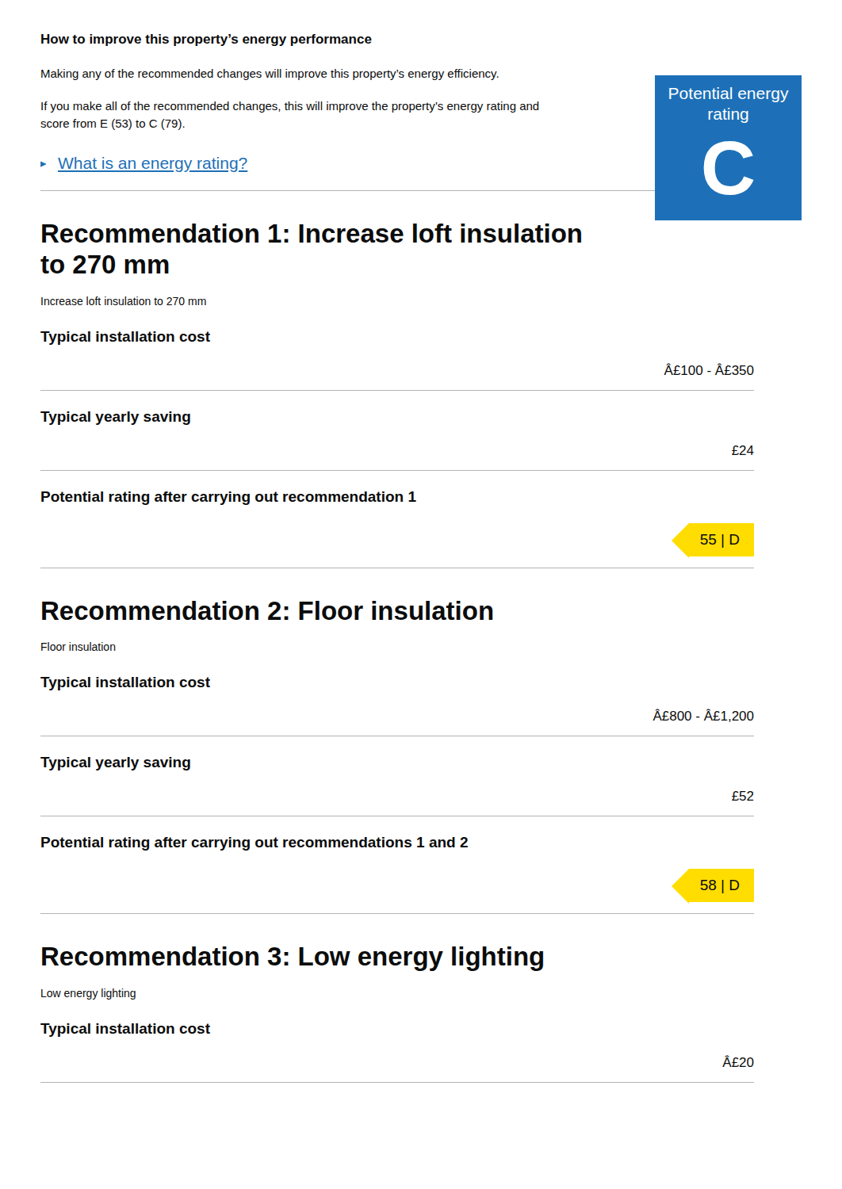Potential energy
rating
C
How to improve this property’s energy performance
Making any of the recommended changes will improve this property’s energy efficiency.
If you make all of the recommended changes, this will improve the property’s energy rating and score from E (53) to C (79).
▸ What is an energy rating?
Recommendation 1: Increase loft insulation to 270 mm
Increase loft insulation to 270 mm
Typical installation cost
Â£100 - Â£350
Typical yearly saving
£24
Potential rating after carrying out recommendation 1
55 | D
Recommendation 2: Floor insulation
Floor insulation
Typical installation cost
Â£800 - Â£1,200
Typical yearly saving
£52
Potential rating after carrying out recommendations 1 and 2
58 | D
Recommendation 3: Low energy lighting
Low energy lighting
Typical installation cost
Â£20